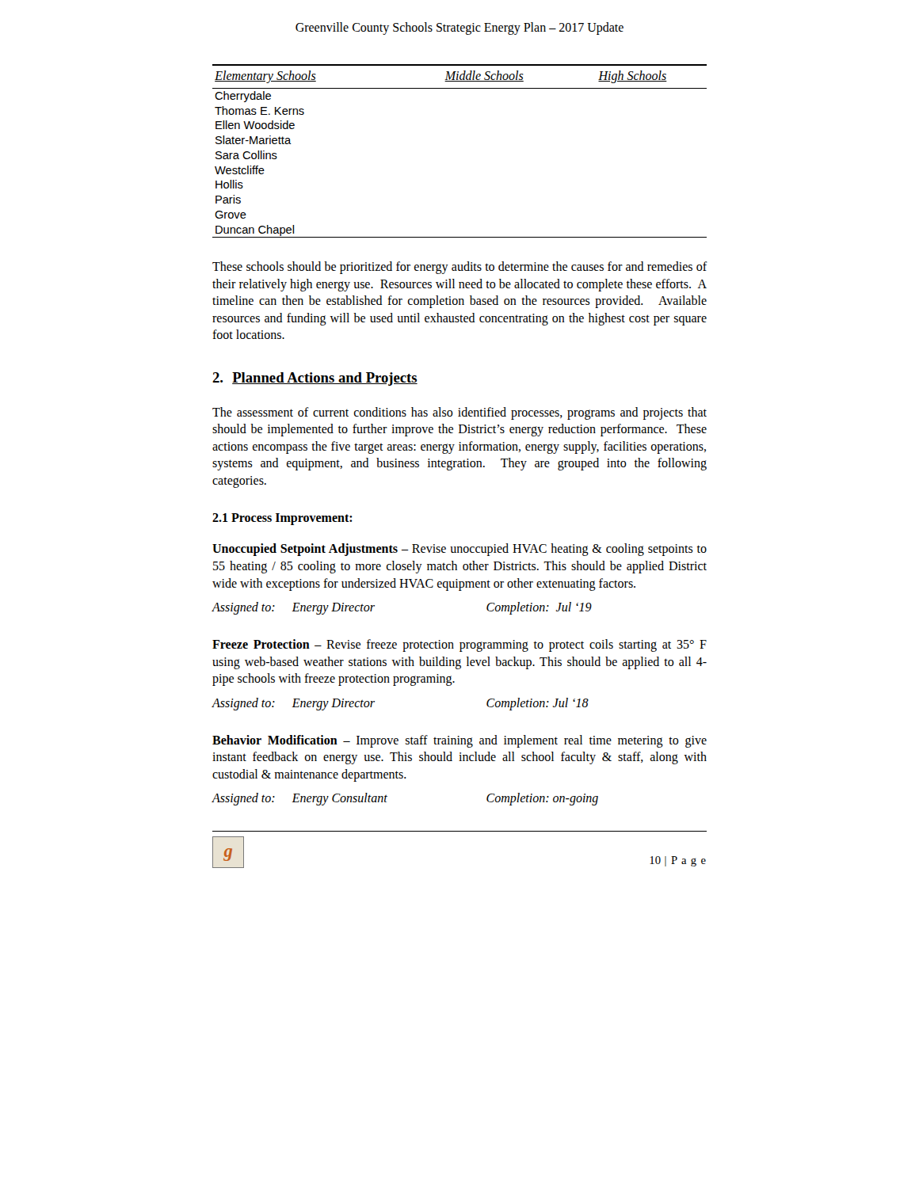Greenville County Schools Strategic Energy Plan – 2017 Update
| Elementary Schools | Middle Schools | High Schools |
| --- | --- | --- |
| Cherrydale Thomas E. Kerns Ellen Woodside Slater-Marietta Sara Collins Westcliffe Hollis Paris Grove Duncan Chapel | | |
These schools should be prioritized for energy audits to determine the causes for and remedies of their relatively high energy use. Resources will need to be allocated to complete these efforts. A timeline can then be established for completion based on the resources provided. Available resources and funding will be used until exhausted concentrating on the highest cost per square foot locations.
2. Planned Actions and Projects
The assessment of current conditions has also identified processes, programs and projects that should be implemented to further improve the District’s energy reduction performance. These actions encompass the five target areas: energy information, energy supply, facilities operations, systems and equipment, and business integration. They are grouped into the following categories.
2.1 Process Improvement:
Unoccupied Setpoint Adjustments – Revise unoccupied HVAC heating & cooling setpoints to 55 heating / 85 cooling to more closely match other Districts. This should be applied District wide with exceptions for undersized HVAC equipment or other extenuating factors.
Assigned to: Energy Director Completion: Jul ‘19
Freeze Protection – Revise freeze protection programming to protect coils starting at 35° F using web-based weather stations with building level backup. This should be applied to all 4-pipe schools with freeze protection programing.
Assigned to: Energy Director Completion: Jul ‘18
Behavior Modification – Improve staff training and implement real time metering to give instant feedback on energy use. This should include all school faculty & staff, along with custodial & maintenance departments.
Assigned to: Energy Consultant Completion: on-going
g
10 | P a g e